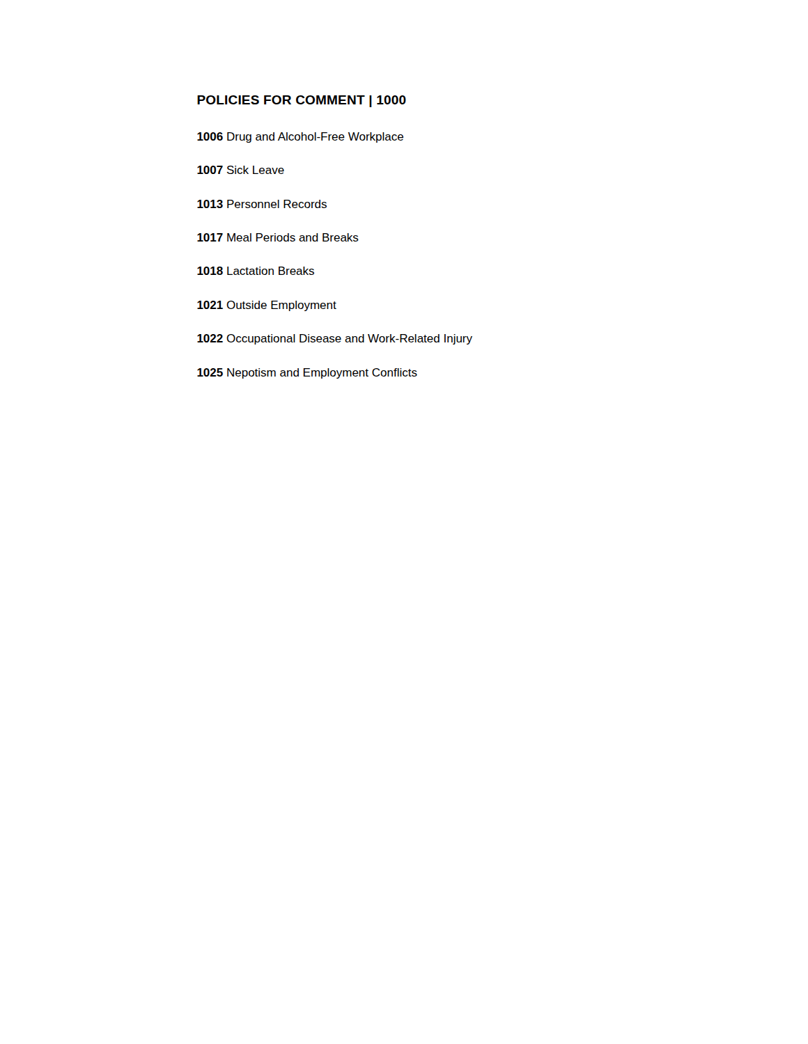POLICIES FOR COMMENT | 1000
1006 Drug and Alcohol-Free Workplace
1007 Sick Leave
1013 Personnel Records
1017 Meal Periods and Breaks
1018 Lactation Breaks
1021 Outside Employment
1022 Occupational Disease and Work-Related Injury
1025 Nepotism and Employment Conflicts